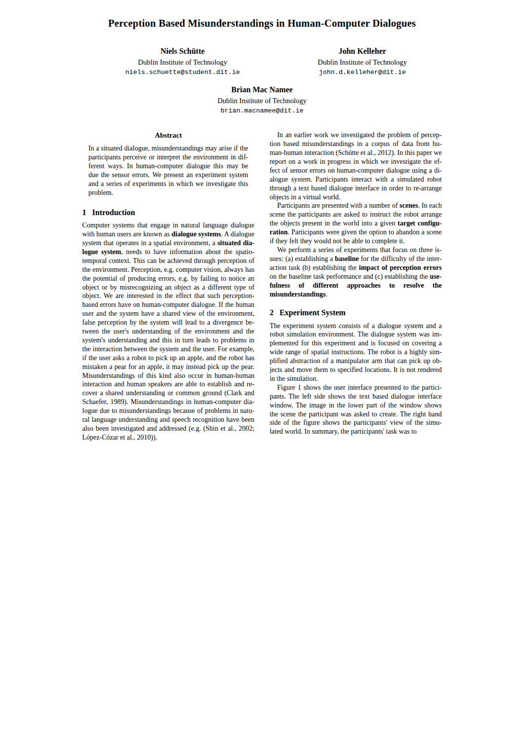Perception Based Misunderstandings in Human-Computer Dialogues
| Niels Schütte Dublin Institute of Technology niels.schuette@student.dit.ie | John Kelleher Dublin Institute of Technology john.d.kelleher@dit.ie |
Brian Mac Namee Dublin Institute of Technology brian.macnamee@dit.ie
Abstract
In a situated dialogue, misunderstandings may arise if the participants perceive or interpret the environment in different ways. In human-computer dialogue this may be due the sensor errors. We present an experiment system and a series of experiments in which we investigate this problem.
1 Introduction
Computer systems that engage in natural language dialogue with human users are known as dialogue systems. A dialogue system that operates in a spatial environment, a situated dialogue system, needs to have information about the spatio-temporal context. This can be achieved through perception of the environment. Perception, e.g. computer vision, always has the potential of producing errors, e.g. by failing to notice an object or by misrecognizing an object as a different type of object. We are interested in the effect that such perception-based errors have on human-computer dialogue. If the human user and the system have a shared view of the environment, false perception by the system will lead to a divergence between the user's understanding of the environment and the system's understanding and this in turn leads to problems in the interaction between the system and the user. For example, if the user asks a robot to pick up an apple, and the robot has mistaken a pear for an apple, it may instead pick up the pear. Misunderstandings of this kind also occur in human-human interaction and human speakers are able to establish and recover a shared understanding or common ground (Clark and Schaefer, 1989). Misunderstandings in human-computer dialogue due to misunderstandings because of problems in natural language understanding and speech recognition have been also been investigated and addressed (e.g. (Shin et al., 2002; López-Cózar et al., 2010)).
In an earlier work we investigated the problem of perception based misunderstandings in a corpus of data from human-human interaction (Schütte et al., 2012). In this paper we report on a work in progress in which we investigate the effect of sensor errors on human-computer dialogue using a dialogue system. Participants interact with a simulated robot through a text based dialogue interface in order to re-arrange objects in a virtual world.
Participants are presented with a number of scenes. In each scene the participants are asked to instruct the robot arrange the objects present in the world into a given target configuration. Participants were given the option to abandon a scene if they felt they would not be able to complete it.
We perform a series of experiments that focus on three issues: (a) establishing a baseline for the difficulty of the interaction task (b) establishing the impact of perception errors on the baseline task performance and (c) establishing the usefulness of different approaches to resolve the misunderstandings.
2 Experiment System
The experiment system consists of a dialogue system and a robot simulation environment. The dialogue system was implemented for this experiment and is focused on covering a wide range of spatial instructions. The robot is a highly simplified abstraction of a manipulator arm that can pick up objects and move them to specified locations. It is not rendered in the simulation.
Figure 1 shows the user interface presented to the participants. The left side shows the text based dialogue interface window. The image in the lower part of the window shows the scene the participant was asked to create. The right hand side of the figure shows the participants' view of the simulated world. In summary, the participants' task was to